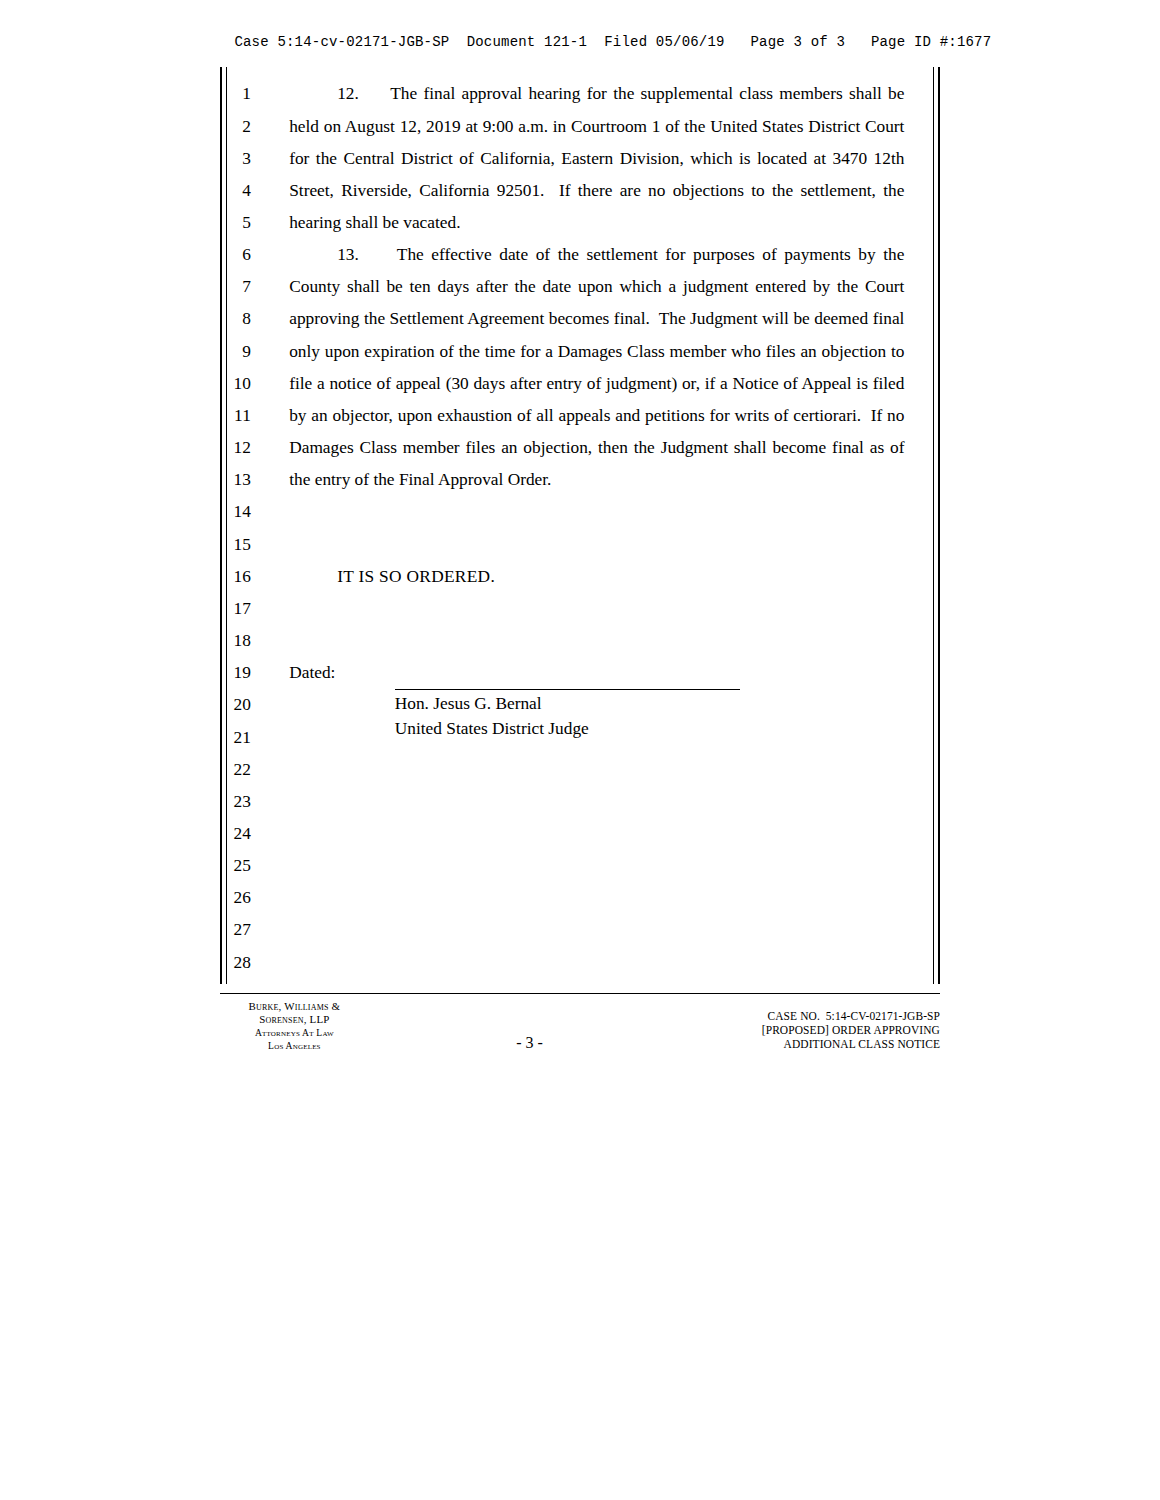Case 5:14-cv-02171-JGB-SP Document 121-1 Filed 05/06/19 Page 3 of 3 Page ID #:1677
1
2
3
4
5
6
7
8
9
10
11
12
13
14
15
16
17
18
19
20
21
22
23
24
25
26
27
28
12. The final approval hearing for the supplemental class members shall be held on August 12, 2019 at 9:00 a.m. in Courtroom 1 of the United States District Court for the Central District of California, Eastern Division, which is located at 3470 12th Street, Riverside, California 92501. If there are no objections to the settlement, the hearing shall be vacated.
13. The effective date of the settlement for purposes of payments by the County shall be ten days after the date upon which a judgment entered by the Court approving the Settlement Agreement becomes final. The Judgment will be deemed final only upon expiration of the time for a Damages Class member who files an objection to file a notice of appeal (30 days after entry of judgment) or, if a Notice of Appeal is filed by an objector, upon exhaustion of all appeals and petitions for writs of certiorari. If no Damages Class member files an objection, then the Judgment shall become final as of the entry of the Final Approval Order.
IT IS SO ORDERED.
Dated:
Hon. Jesus G. Bernal
United States District Judge
Burke, Williams &
Sorensen, LLP
Attorneys At Law
Los Angeles
- 3 -
CASE NO. 5:14-CV-02171-JGB-SP
[PROPOSED] ORDER APPROVING
ADDITIONAL CLASS NOTICE